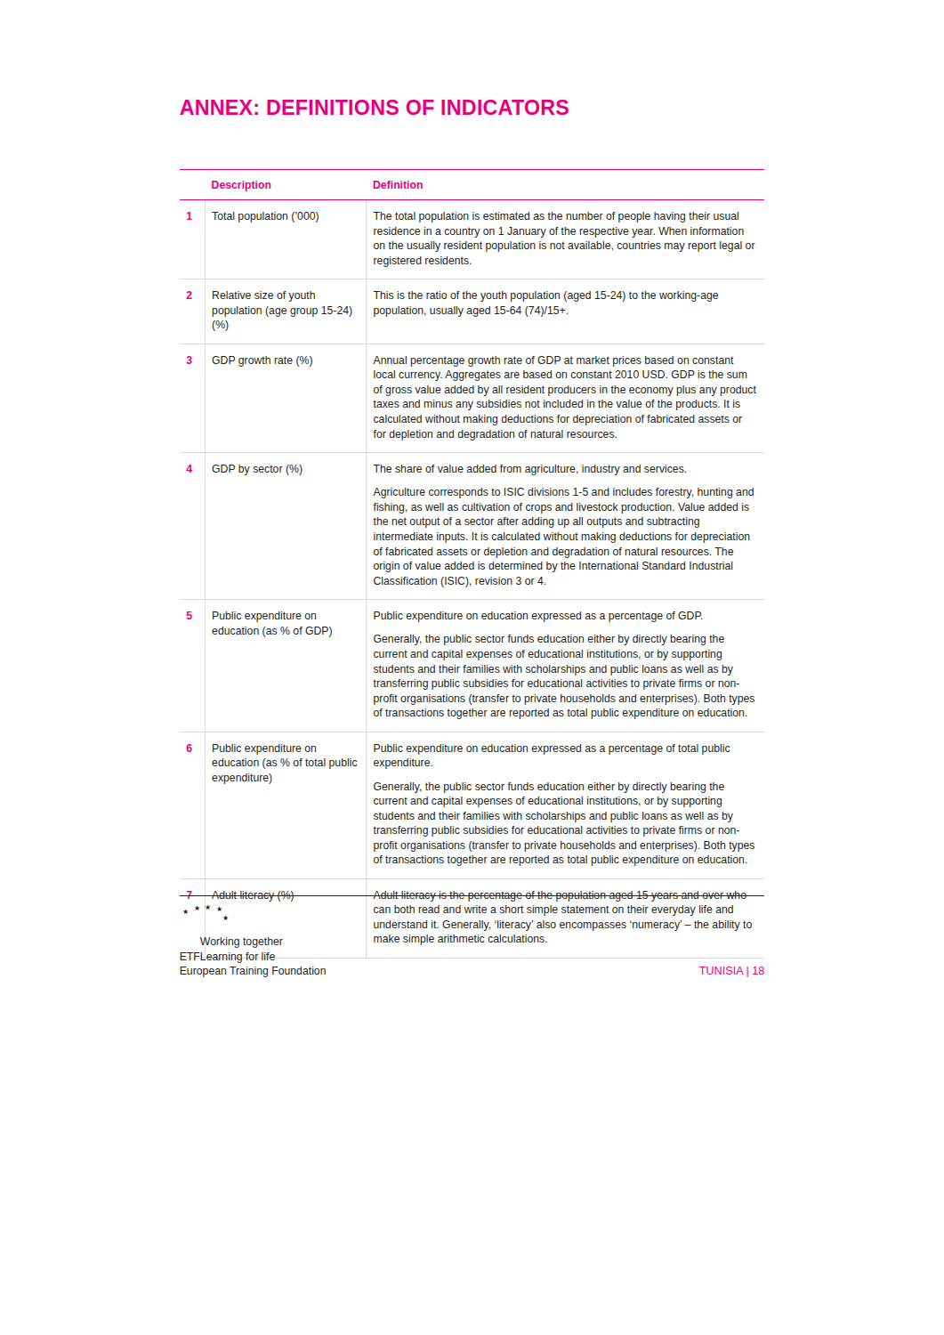ANNEX: DEFINITIONS OF INDICATORS
| | Description | Definition |
| --- | --- | --- |
| 1 | Total population (’000) | The total population is estimated as the number of people having their usual residence in a country on 1 January of the respective year. When information on the usually resident population is not available, countries may report legal or registered residents. |
| 2 | Relative size of youth population (age group 15-24) (%) | This is the ratio of the youth population (aged 15-24) to the working-age population, usually aged 15-64 (74)/15+. |
| 3 | GDP growth rate (%) | Annual percentage growth rate of GDP at market prices based on constant local currency. Aggregates are based on constant 2010 USD. GDP is the sum of gross value added by all resident producers in the economy plus any product taxes and minus any subsidies not included in the value of the products. It is calculated without making deductions for depreciation of fabricated assets or for depletion and degradation of natural resources. |
| 4 | GDP by sector (%) | The share of value added from agriculture, industry and services. Agriculture corresponds to ISIC divisions 1-5 and includes forestry, hunting and fishing, as well as cultivation of crops and livestock production. Value added is the net output of a sector after adding up all outputs and subtracting intermediate inputs. It is calculated without making deductions for depreciation of fabricated assets or depletion and degradation of natural resources. The origin of value added is determined by the International Standard Industrial Classification (ISIC), revision 3 or 4. |
| 5 | Public expenditure on education (as % of GDP) | Public expenditure on education expressed as a percentage of GDP. Generally, the public sector funds education either by directly bearing the current and capital expenses of educational institutions, or by supporting students and their families with scholarships and public loans as well as by transferring public subsidies for educational activities to private firms or non-profit organisations (transfer to private households and enterprises). Both types of transactions together are reported as total public expenditure on education. |
| 6 | Public expenditure on education (as % of total public expenditure) | Public expenditure on education expressed as a percentage of total public expenditure. Generally, the public sector funds education either by directly bearing the current and capital expenses of educational institutions, or by supporting students and their families with scholarships and public loans as well as by transferring public subsidies for educational activities to private firms or non-profit organisations (transfer to private households and enterprises). Both types of transactions together are reported as total public expenditure on education. |
| 7 | Adult literacy (%) | Adult literacy is the percentage of the population aged 15 years and over who can both read and write a short simple statement on their everyday life and understand it. Generally, ‘literacy’ also encompasses ‘numeracy’ – the ability to make simple arithmetic calculations. |
★ ★ ★ ★ ★
ETF
Working together
Learning for life
European Training Foundation
TUNISIA | 18